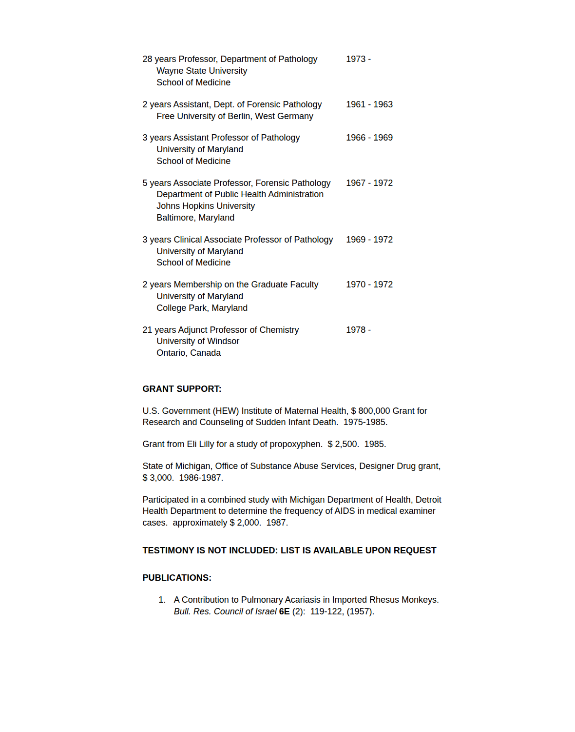| 28 years Professor, Department of Pathology Wayne State University School of Medicine | 1973 - |
| 2 years Assistant, Dept. of Forensic Pathology Free University of Berlin, West Germany | 1961 - 1963 |
| 3 years Assistant Professor of Pathology University of Maryland School of Medicine | 1966 - 1969 |
| 5 years Associate Professor, Forensic Pathology Department of Public Health Administration Johns Hopkins University Baltimore, Maryland | 1967 - 1972 |
| 3 years Clinical Associate Professor of Pathology University of Maryland School of Medicine | 1969 - 1972 |
| 2 years Membership on the Graduate Faculty University of Maryland College Park, Maryland | 1970 - 1972 |
| 21 years Adjunct Professor of Chemistry University of Windsor Ontario, Canada | 1978 - |
GRANT SUPPORT:
U.S. Government (HEW) Institute of Maternal Health, $ 800,000 Grant for Research and Counseling of Sudden Infant Death. 1975-1985.
Grant from Eli Lilly for a study of propoxyphen. $ 2,500. 1985.
State of Michigan, Office of Substance Abuse Services, Designer Drug grant, $ 3,000. 1986-1987.
Participated in a combined study with Michigan Department of Health, Detroit Health Department to determine the frequency of AIDS in medical examiner cases. approximately $ 2,000. 1987.
TESTIMONY IS NOT INCLUDED: LIST IS AVAILABLE UPON REQUEST
PUBLICATIONS:
A Contribution to Pulmonary Acariasis in Imported Rhesus Monkeys.
Bull. Res. Council of Israel 6E (2): 119-122, (1957).